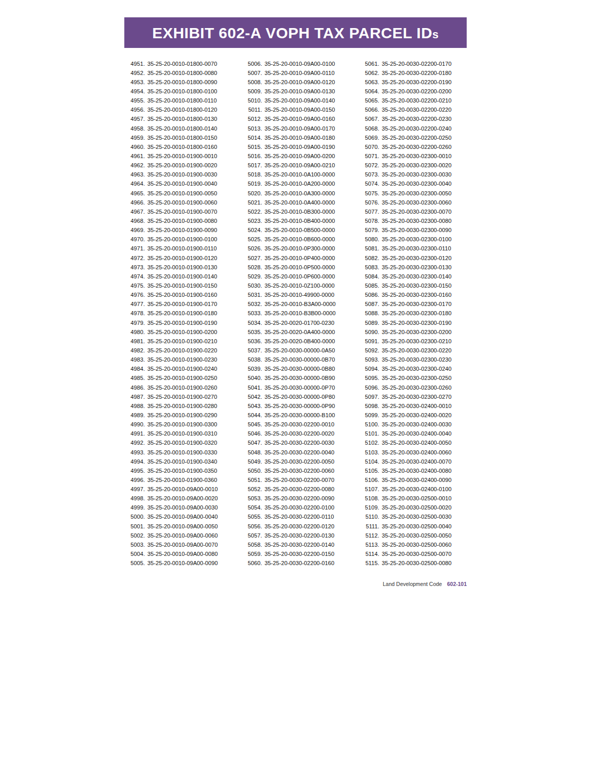Exhibit 602-A VOPH Tax Parcel IDs
4951. 35-25-20-0010-01800-0070
4952. 35-25-20-0010-01800-0080
4953. 35-25-20-0010-01800-0090
4954. 35-25-20-0010-01800-0100
4955. 35-25-20-0010-01800-0110
4956. 35-25-20-0010-01800-0120
4957. 35-25-20-0010-01800-0130
4958. 35-25-20-0010-01800-0140
4959. 35-25-20-0010-01800-0150
4960. 35-25-20-0010-01800-0160
4961. 35-25-20-0010-01900-0010
4962. 35-25-20-0010-01900-0020
4963. 35-25-20-0010-01900-0030
4964. 35-25-20-0010-01900-0040
4965. 35-25-20-0010-01900-0050
4966. 35-25-20-0010-01900-0060
4967. 35-25-20-0010-01900-0070
4968. 35-25-20-0010-01900-0080
4969. 35-25-20-0010-01900-0090
4970. 35-25-20-0010-01900-0100
4971. 35-25-20-0010-01900-0110
4972. 35-25-20-0010-01900-0120
4973. 35-25-20-0010-01900-0130
4974. 35-25-20-0010-01900-0140
4975. 35-25-20-0010-01900-0150
4976. 35-25-20-0010-01900-0160
4977. 35-25-20-0010-01900-0170
4978. 35-25-20-0010-01900-0180
4979. 35-25-20-0010-01900-0190
4980. 35-25-20-0010-01900-0200
4981. 35-25-20-0010-01900-0210
4982. 35-25-20-0010-01900-0220
4983. 35-25-20-0010-01900-0230
4984. 35-25-20-0010-01900-0240
4985. 35-25-20-0010-01900-0250
4986. 35-25-20-0010-01900-0260
4987. 35-25-20-0010-01900-0270
4988. 35-25-20-0010-01900-0280
4989. 35-25-20-0010-01900-0290
4990. 35-25-20-0010-01900-0300
4991. 35-25-20-0010-01900-0310
4992. 35-25-20-0010-01900-0320
4993. 35-25-20-0010-01900-0330
4994. 35-25-20-0010-01900-0340
4995. 35-25-20-0010-01900-0350
4996. 35-25-20-0010-01900-0360
4997. 35-25-20-0010-09A00-0010
4998. 35-25-20-0010-09A00-0020
4999. 35-25-20-0010-09A00-0030
5000. 35-25-20-0010-09A00-0040
5001. 35-25-20-0010-09A00-0050
5002. 35-25-20-0010-09A00-0060
5003. 35-25-20-0010-09A00-0070
5004. 35-25-20-0010-09A00-0080
5005. 35-25-20-0010-09A00-0090
5006. 35-25-20-0010-09A00-0100
5007. 35-25-20-0010-09A00-0110
5008. 35-25-20-0010-09A00-0120
5009. 35-25-20-0010-09A00-0130
5010. 35-25-20-0010-09A00-0140
5011. 35-25-20-0010-09A00-0150
5012. 35-25-20-0010-09A00-0160
5013. 35-25-20-0010-09A00-0170
5014. 35-25-20-0010-09A00-0180
5015. 35-25-20-0010-09A00-0190
5016. 35-25-20-0010-09A00-0200
5017. 35-25-20-0010-09A00-0210
5018. 35-25-20-0010-0A100-0000
5019. 35-25-20-0010-0A200-0000
5020. 35-25-20-0010-0A300-0000
5021. 35-25-20-0010-0A400-0000
5022. 35-25-20-0010-0B300-0000
5023. 35-25-20-0010-0B400-0000
5024. 35-25-20-0010-0B500-0000
5025. 35-25-20-0010-0B600-0000
5026. 35-25-20-0010-0P300-0000
5027. 35-25-20-0010-0P400-0000
5028. 35-25-20-0010-0P500-0000
5029. 35-25-20-0010-0P600-0000
5030. 35-25-20-0010-0Z100-0000
5031. 35-25-20-0010-49900-0000
5032. 35-25-20-0010-B3A00-0000
5033. 35-25-20-0010-B3B00-0000
5034. 35-25-20-0020-01700-0230
5035. 35-25-20-0020-0A400-0000
5036. 35-25-20-0020-0B400-0000
5037. 35-25-20-0030-00000-0A50
5038. 35-25-20-0030-00000-0B70
5039. 35-25-20-0030-00000-0B80
5040. 35-25-20-0030-00000-0B90
5041. 35-25-20-0030-00000-0P70
5042. 35-25-20-0030-00000-0P80
5043. 35-25-20-0030-00000-0P90
5044. 35-25-20-0030-00000-B100
5045. 35-25-20-0030-02200-0010
5046. 35-25-20-0030-02200-0020
5047. 35-25-20-0030-02200-0030
5048. 35-25-20-0030-02200-0040
5049. 35-25-20-0030-02200-0050
5050. 35-25-20-0030-02200-0060
5051. 35-25-20-0030-02200-0070
5052. 35-25-20-0030-02200-0080
5053. 35-25-20-0030-02200-0090
5054. 35-25-20-0030-02200-0100
5055. 35-25-20-0030-02200-0110
5056. 35-25-20-0030-02200-0120
5057. 35-25-20-0030-02200-0130
5058. 35-25-20-0030-02200-0140
5059. 35-25-20-0030-02200-0150
5060. 35-25-20-0030-02200-0160
5061. 35-25-20-0030-02200-0170
5062. 35-25-20-0030-02200-0180
5063. 35-25-20-0030-02200-0190
5064. 35-25-20-0030-02200-0200
5065. 35-25-20-0030-02200-0210
5066. 35-25-20-0030-02200-0220
5067. 35-25-20-0030-02200-0230
5068. 35-25-20-0030-02200-0240
5069. 35-25-20-0030-02200-0250
5070. 35-25-20-0030-02200-0260
5071. 35-25-20-0030-02300-0010
5072. 35-25-20-0030-02300-0020
5073. 35-25-20-0030-02300-0030
5074. 35-25-20-0030-02300-0040
5075. 35-25-20-0030-02300-0050
5076. 35-25-20-0030-02300-0060
5077. 35-25-20-0030-02300-0070
5078. 35-25-20-0030-02300-0080
5079. 35-25-20-0030-02300-0090
5080. 35-25-20-0030-02300-0100
5081. 35-25-20-0030-02300-0110
5082. 35-25-20-0030-02300-0120
5083. 35-25-20-0030-02300-0130
5084. 35-25-20-0030-02300-0140
5085. 35-25-20-0030-02300-0150
5086. 35-25-20-0030-02300-0160
5087. 35-25-20-0030-02300-0170
5088. 35-25-20-0030-02300-0180
5089. 35-25-20-0030-02300-0190
5090. 35-25-20-0030-02300-0200
5091. 35-25-20-0030-02300-0210
5092. 35-25-20-0030-02300-0220
5093. 35-25-20-0030-02300-0230
5094. 35-25-20-0030-02300-0240
5095. 35-25-20-0030-02300-0250
5096. 35-25-20-0030-02300-0260
5097. 35-25-20-0030-02300-0270
5098. 35-25-20-0030-02400-0010
5099. 35-25-20-0030-02400-0020
5100. 35-25-20-0030-02400-0030
5101. 35-25-20-0030-02400-0040
5102. 35-25-20-0030-02400-0050
5103. 35-25-20-0030-02400-0060
5104. 35-25-20-0030-02400-0070
5105. 35-25-20-0030-02400-0080
5106. 35-25-20-0030-02400-0090
5107. 35-25-20-0030-02400-0100
5108. 35-25-20-0030-02500-0010
5109. 35-25-20-0030-02500-0020
5110. 35-25-20-0030-02500-0030
5111. 35-25-20-0030-02500-0040
5112. 35-25-20-0030-02500-0050
5113. 35-25-20-0030-02500-0060
5114. 35-25-20-0030-02500-0070
5115. 35-25-20-0030-02500-0080
Land Development Code602-101